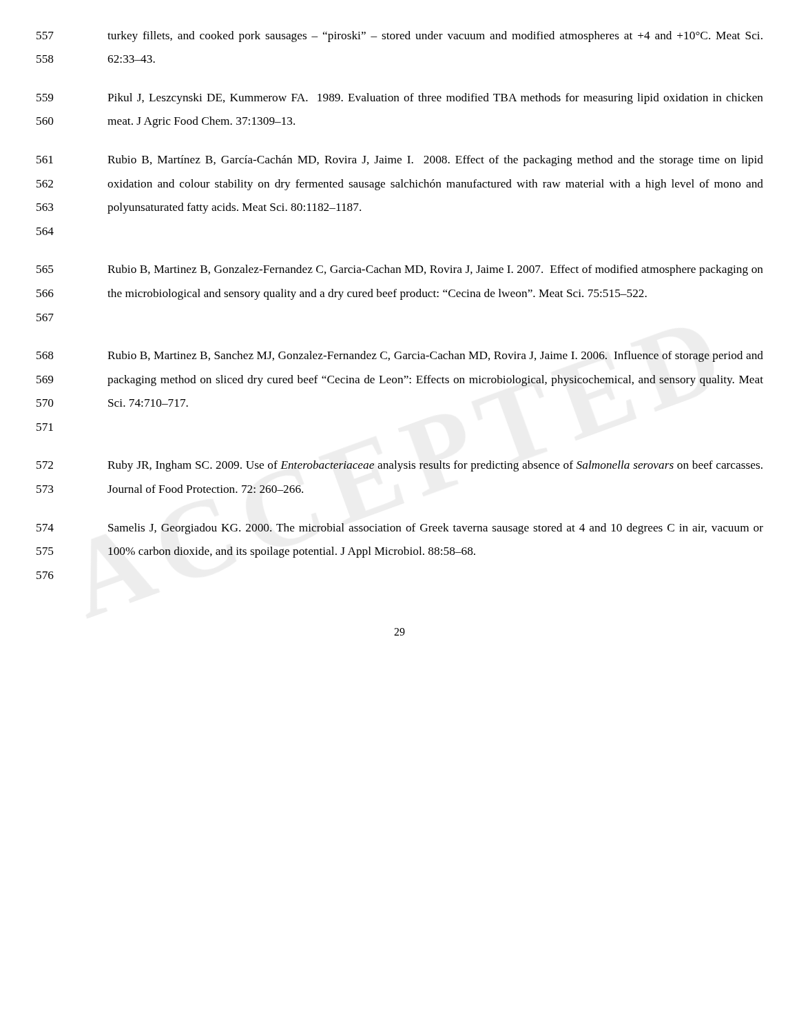ACCEPTED
557
558
turkey fillets, and cooked pork sausages – “piroski” – stored under vacuum and modified atmospheres at +4 and +10°C. Meat Sci. 62:33–43.
559
560
Pikul J, Leszcynski DE, Kummerow FA. 1989. Evaluation of three modified TBA methods for measuring lipid oxidation in chicken meat. J Agric Food Chem. 37:1309–13.
561
562
563
564
Rubio B, Martínez B, García-Cachán MD, Rovira J, Jaime I. 2008. Effect of the packaging method and the storage time on lipid oxidation and colour stability on dry fermented sausage salchichón manufactured with raw material with a high level of mono and polyunsaturated fatty acids. Meat Sci. 80:1182–1187.
565
566
567
Rubio B, Martinez B, Gonzalez-Fernandez C, Garcia-Cachan MD, Rovira J, Jaime I. 2007. Effect of modified atmosphere packaging on the microbiological and sensory quality and a dry cured beef product: “Cecina de lweon”. Meat Sci. 75:515–522.
568
569
570
571
Rubio B, Martinez B, Sanchez MJ, Gonzalez-Fernandez C, Garcia-Cachan MD, Rovira J, Jaime I. 2006. Influence of storage period and packaging method on sliced dry cured beef “Cecina de Leon”: Effects on microbiological, physicochemical, and sensory quality. Meat Sci. 74:710–717.
572
573
Ruby JR, Ingham SC. 2009. Use of Enterobacteriaceae analysis results for predicting absence of Salmonella serovars on beef carcasses. Journal of Food Protection. 72: 260–266.
574
575
576
Samelis J, Georgiadou KG. 2000. The microbial association of Greek taverna sausage stored at 4 and 10 degrees C in air, vacuum or 100% carbon dioxide, and its spoilage potential. J Appl Microbiol. 88:58–68.
29